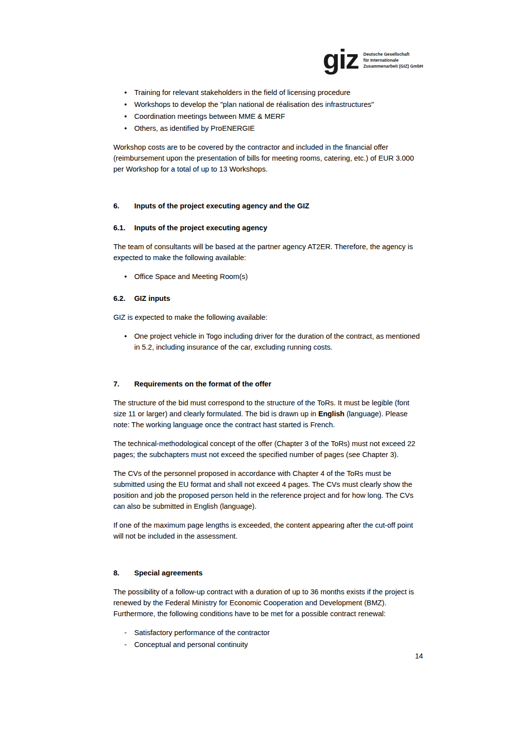giz
Deutsche Gesellschaft
für Internationale
Zusammenarbeit (GIZ) GmbH
Training for relevant stakeholders in the field of licensing procedure
Workshops to develop the "plan national de réalisation des infrastructures"
Coordination meetings between MME & MERF
Others, as identified by ProENERGIE
Workshop costs are to be covered by the contractor and included in the financial offer (reimbursement upon the presentation of bills for meeting rooms, catering, etc.) of EUR 3.000 per Workshop for a total of up to 13 Workshops.
6. Inputs of the project executing agency and the GIZ
6.1. Inputs of the project executing agency
The team of consultants will be based at the partner agency AT2ER. Therefore, the agency is expected to make the following available:
Office Space and Meeting Room(s)
6.2. GIZ inputs
GIZ is expected to make the following available:
One project vehicle in Togo including driver for the duration of the contract, as mentioned in 5.2, including insurance of the car, excluding running costs.
7. Requirements on the format of the offer
The structure of the bid must correspond to the structure of the ToRs. It must be legible (font size 11 or larger) and clearly formulated. The bid is drawn up in English (language). Please note: The working language once the contract hast started is French.
The technical-methodological concept of the offer (Chapter 3 of the ToRs) must not exceed 22 pages; the subchapters must not exceed the specified number of pages (see Chapter 3).
The CVs of the personnel proposed in accordance with Chapter 4 of the ToRs must be submitted using the EU format and shall not exceed 4 pages. The CVs must clearly show the position and job the proposed person held in the reference project and for how long. The CVs can also be submitted in English (language).
If one of the maximum page lengths is exceeded, the content appearing after the cut-off point will not be included in the assessment.
8. Special agreements
The possibility of a follow-up contract with a duration of up to 36 months exists if the project is renewed by the Federal Ministry for Economic Cooperation and Development (BMZ). Furthermore, the following conditions have to be met for a possible contract renewal:
Satisfactory performance of the contractor
Conceptual and personal continuity
14